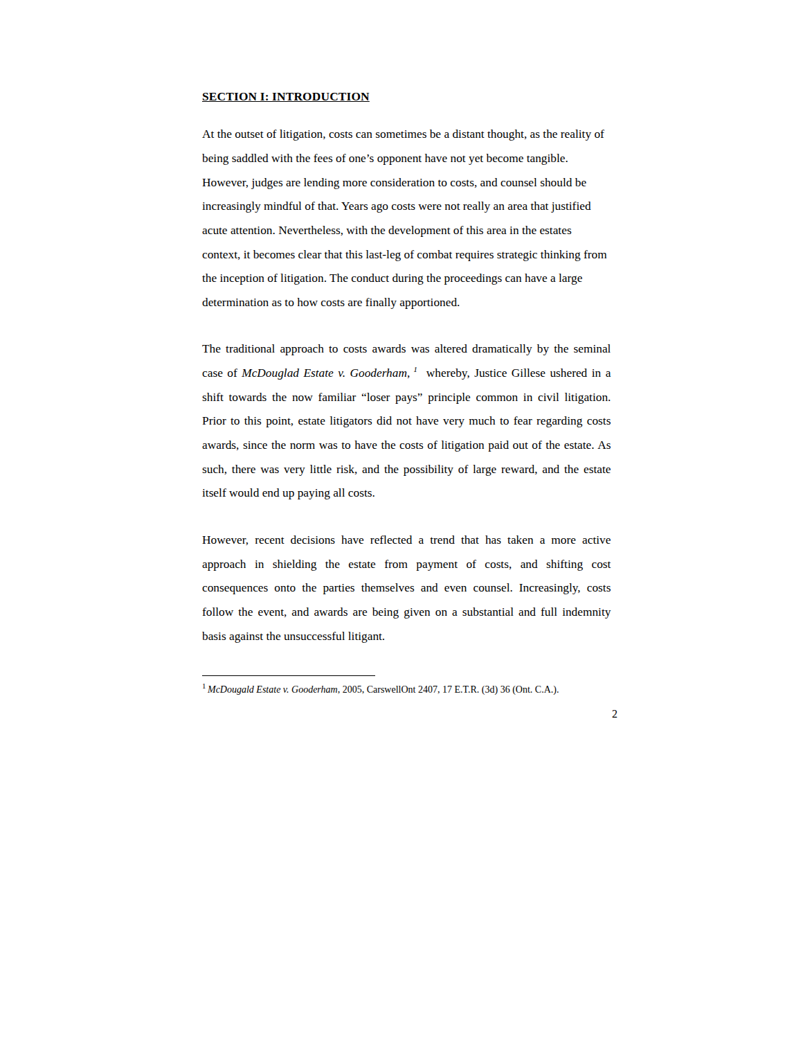SECTION I: INTRODUCTION
At the outset of litigation, costs can sometimes be a distant thought, as the reality of being saddled with the fees of one’s opponent have not yet become tangible. However, judges are lending more consideration to costs, and counsel should be increasingly mindful of that. Years ago costs were not really an area that justified acute attention. Nevertheless, with the development of this area in the estates context, it becomes clear that this last-leg of combat requires strategic thinking from the inception of litigation. The conduct during the proceedings can have a large determination as to how costs are finally apportioned.
The traditional approach to costs awards was altered dramatically by the seminal case of McDouglad Estate v. Gooderham, 1 whereby, Justice Gillese ushered in a shift towards the now familiar “loser pays” principle common in civil litigation. Prior to this point, estate litigators did not have very much to fear regarding costs awards, since the norm was to have the costs of litigation paid out of the estate. As such, there was very little risk, and the possibility of large reward, and the estate itself would end up paying all costs.
However, recent decisions have reflected a trend that has taken a more active approach in shielding the estate from payment of costs, and shifting cost consequences onto the parties themselves and even counsel. Increasingly, costs follow the event, and awards are being given on a substantial and full indemnity basis against the unsuccessful litigant.
1McDougald Estate v. Gooderham, 2005, CarswellOnt 2407, 17 E.T.R. (3d) 36 (Ont. C.A.).
2